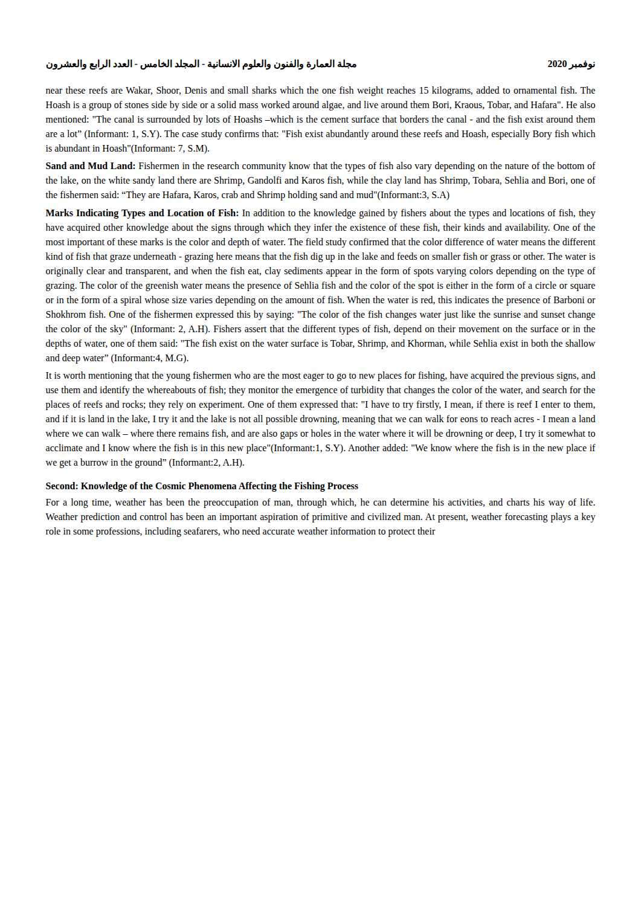نوفمبر 2020 مجلة العمارة والفنون والعلوم الانسانية - المجلد الخامس - العدد الرابع والعشرون
near these reefs are Wakar, Shoor, Denis and small sharks which the one fish weight reaches 15 kilograms, added to ornamental fish. The Hoash is a group of stones side by side or a solid mass worked around algae, and live around them Bori, Kraous, Tobar, and Hafara". He also mentioned: "The canal is surrounded by lots of Hoashs –which is the cement surface that borders the canal - and the fish exist around them are a lot” (Informant: 1, S.Y). The case study confirms that: "Fish exist abundantly around these reefs and Hoash, especially Bory fish which is abundant in Hoash"(Informant: 7, S.M).
Sand and Mud Land: Fishermen in the research community know that the types of fish also vary depending on the nature of the bottom of the lake, on the white sandy land there are Shrimp, Gandolfi and Karos fish, while the clay land has Shrimp, Tobara, Sehlia and Bori, one of the fishermen said: “They are Hafara, Karos, crab and Shrimp holding sand and mud"(Informant:3, S.A)
Marks Indicating Types and Location of Fish: In addition to the knowledge gained by fishers about the types and locations of fish, they have acquired other knowledge about the signs through which they infer the existence of these fish, their kinds and availability. One of the most important of these marks is the color and depth of water. The field study confirmed that the color difference of water means the different kind of fish that graze underneath - grazing here means that the fish dig up in the lake and feeds on smaller fish or grass or other. The water is originally clear and transparent, and when the fish eat, clay sediments appear in the form of spots varying colors depending on the type of grazing. The color of the greenish water means the presence of Sehlia fish and the color of the spot is either in the form of a circle or square or in the form of a spiral whose size varies depending on the amount of fish. When the water is red, this indicates the presence of Barboni or Shokhrom fish. One of the fishermen expressed this by saying: "The color of the fish changes water just like the sunrise and sunset change the color of the sky" (Informant: 2, A.H). Fishers assert that the different types of fish, depend on their movement on the surface or in the depths of water, one of them said: "The fish exist on the water surface is Tobar, Shrimp, and Khorman, while Sehlia exist in both the shallow and deep water” (Informant:4, M.G).
It is worth mentioning that the young fishermen who are the most eager to go to new places for fishing, have acquired the previous signs, and use them and identify the whereabouts of fish; they monitor the emergence of turbidity that changes the color of the water, and search for the places of reefs and rocks; they rely on experiment. One of them expressed that: "I have to try firstly, I mean, if there is reef I enter to them, and if it is land in the lake, I try it and the lake is not all possible drowning, meaning that we can walk for eons to reach acres - I mean a land where we can walk – where there remains fish, and are also gaps or holes in the water where it will be drowning or deep, I try it somewhat to acclimate and I know where the fish is in this new place"(Informant:1, S.Y). Another added: "We know where the fish is in the new place if we get a burrow in the ground” (Informant:2, A.H).
Second: Knowledge of the Cosmic Phenomena Affecting the Fishing Process
For a long time, weather has been the preoccupation of man, through which, he can determine his activities, and charts his way of life. Weather prediction and control has been an important aspiration of primitive and civilized man. At present, weather forecasting plays a key role in some professions, including seafarers, who need accurate weather information to protect their